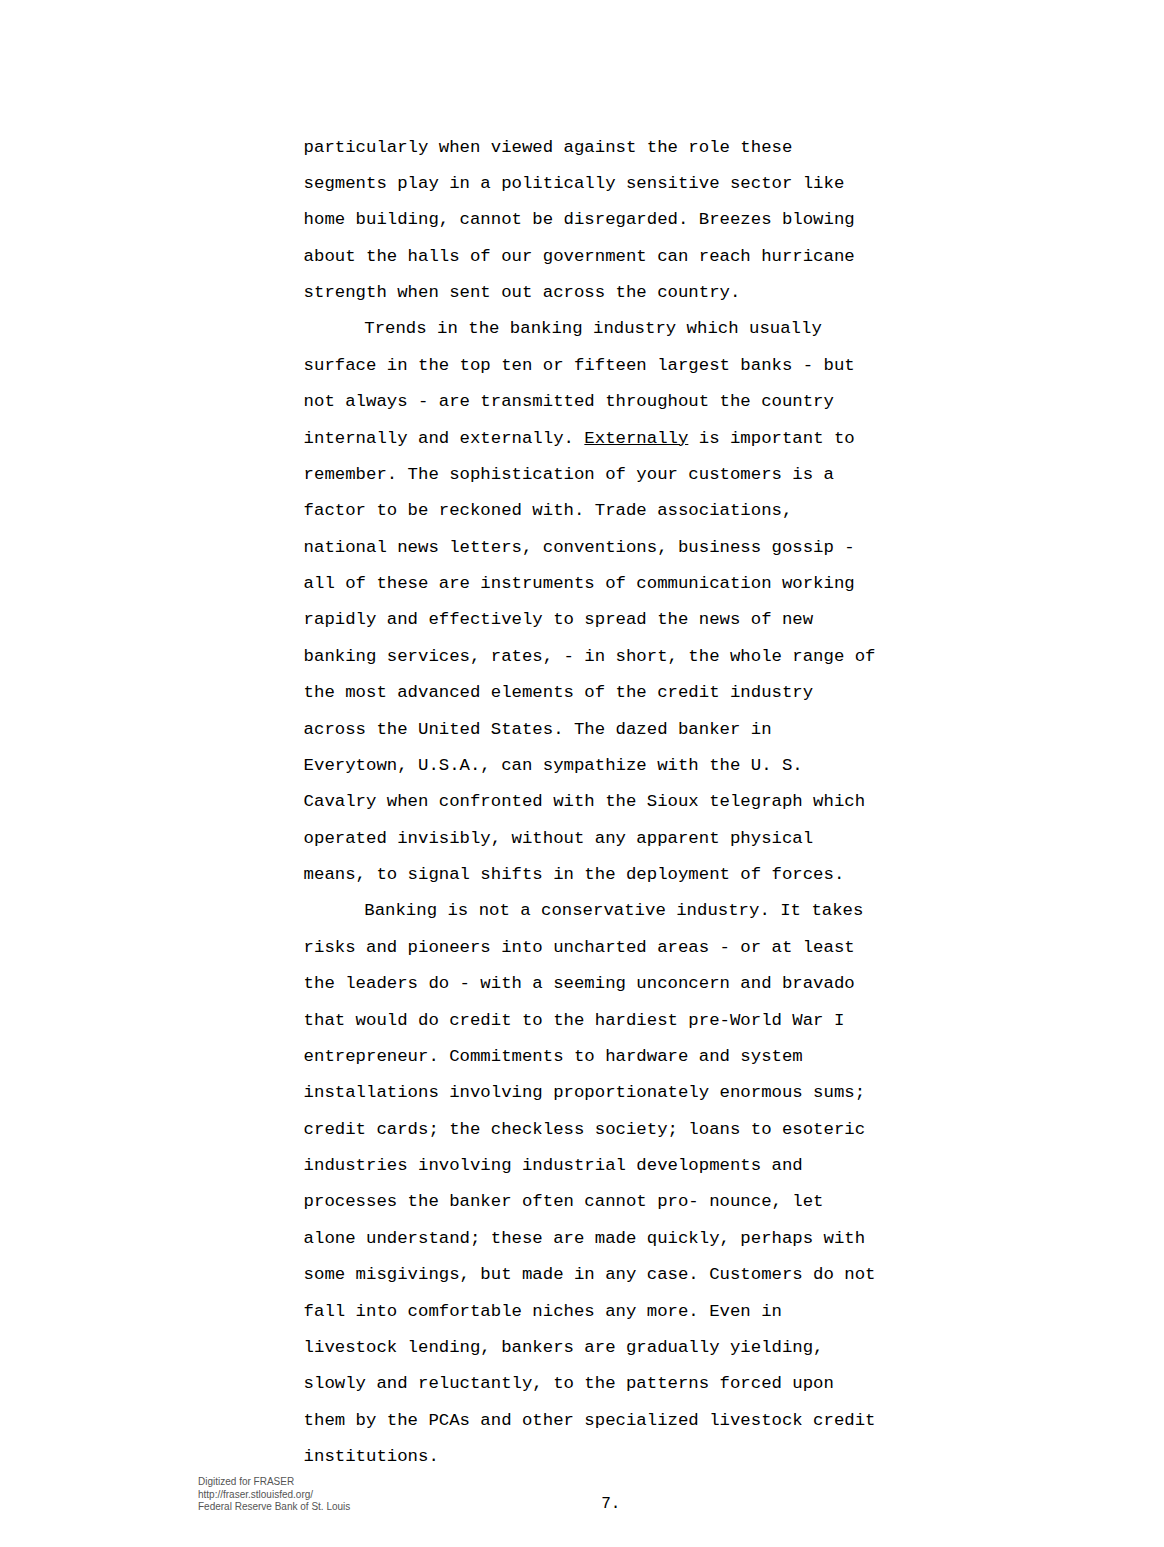particularly when viewed against the role these segments play in a politically sensitive sector like home building, cannot be disregarded. Breezes blowing about the halls of our government can reach hurricane strength when sent out across the country.
Trends in the banking industry which usually surface in the top ten or fifteen largest banks - but not always - are transmitted throughout the country internally and externally. Externally is important to remember. The sophistication of your customers is a factor to be reckoned with. Trade associations, national news letters, conventions, business gossip - all of these are instruments of communication working rapidly and effectively to spread the news of new banking services, rates, - in short, the whole range of the most advanced elements of the credit industry across the United States. The dazed banker in Everytown, U.S.A., can sympathize with the U. S. Cavalry when confronted with the Sioux telegraph which operated invisibly, without any apparent physical means, to signal shifts in the deployment of forces.
Banking is not a conservative industry. It takes risks and pioneers into uncharted areas - or at least the leaders do - with a seeming unconcern and bravado that would do credit to the hardiest pre-World War I entrepreneur. Commitments to hardware and system installations involving proportionately enormous sums; credit cards; the checkless society; loans to esoteric industries involving industrial developments and processes the banker often cannot pro- nounce, let alone understand; these are made quickly, perhaps with some misgivings, but made in any case. Customers do not fall into comfortable niches any more. Even in livestock lending, bankers are gradually yielding, slowly and reluctantly, to the patterns forced upon them by the PCAs and other specialized livestock credit institutions.
Digitized for FRASER
http://fraser.stlouisfed.org/
Federal Reserve Bank of St. Louis
7.